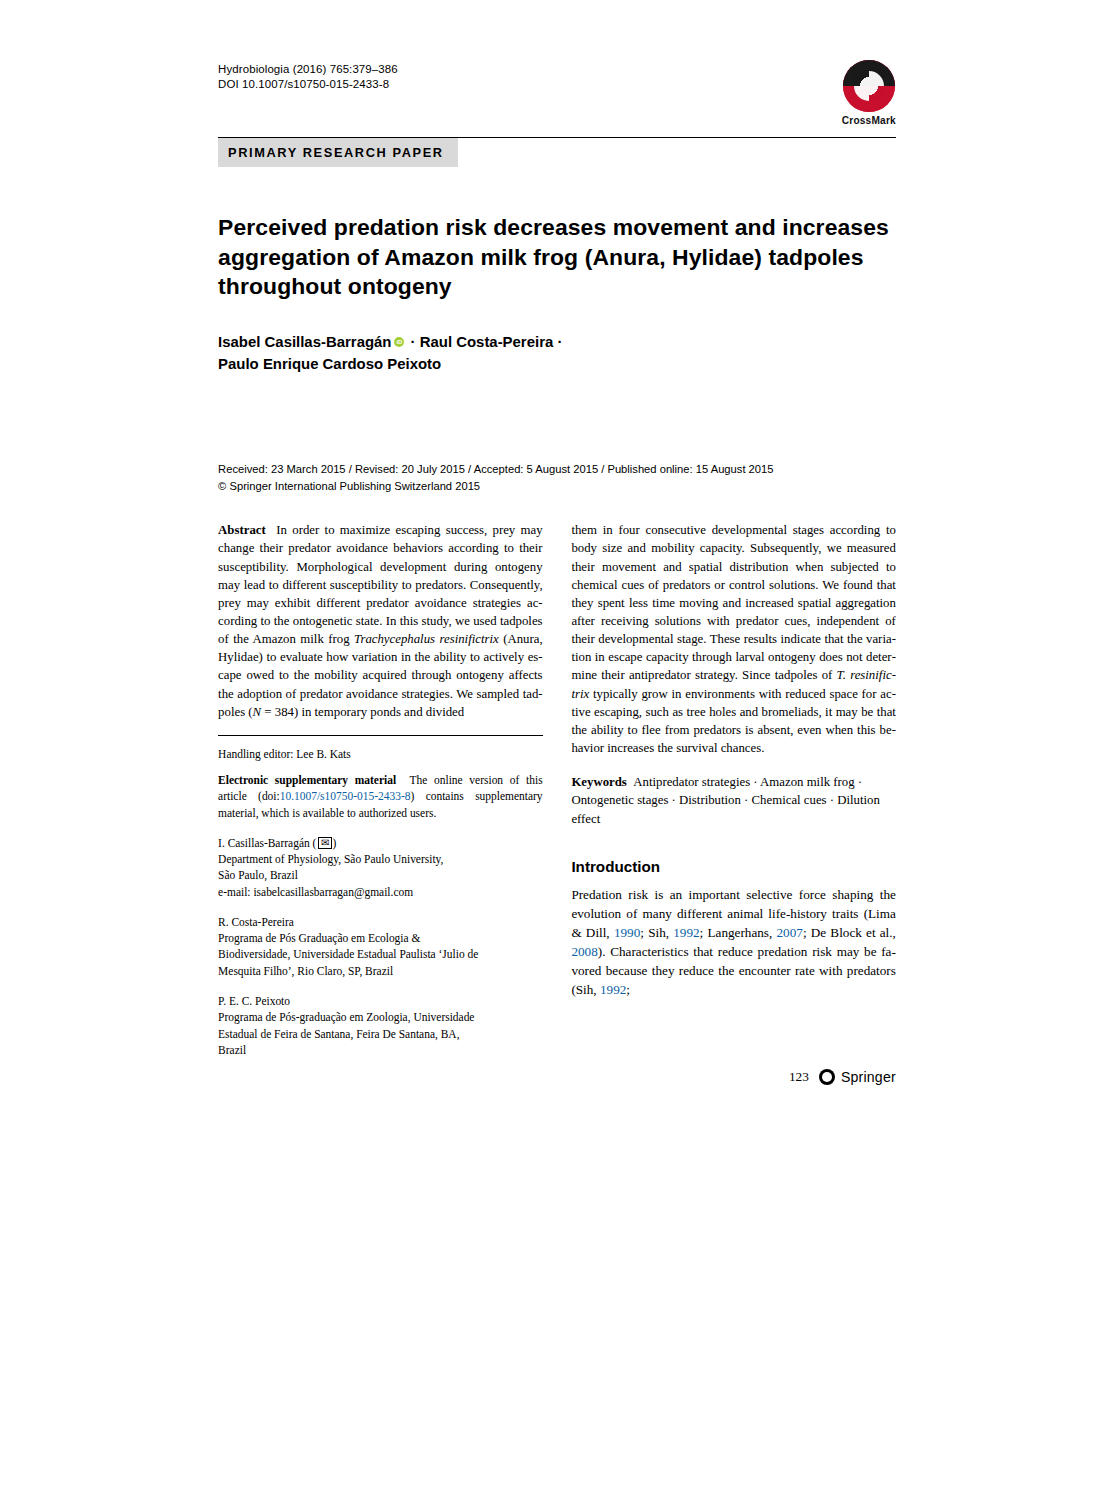Hydrobiologia (2016) 765:379–386
DOI 10.1007/s10750-015-2433-8
CrossMark
PRIMARY RESEARCH PAPER
Perceived predation risk decreases movement and increases aggregation of Amazon milk frog (Anura, Hylidae) tadpoles throughout ontogeny
Isabel Casillas-Barragán · Raul Costa-Pereira ·
Paulo Enrique Cardoso Peixoto
Received: 23 March 2015 / Revised: 20 July 2015 / Accepted: 5 August 2015 / Published online: 15 August 2015
© Springer International Publishing Switzerland 2015
Abstract In order to maximize escaping success, prey may change their predator avoidance behaviors according to their susceptibility. Morphological development during ontogeny may lead to different susceptibility to predators. Consequently, prey may exhibit different predator avoidance strategies according to the ontogenetic state. In this study, we used tadpoles of the Amazon milk frog Trachycephalus resinifictrix (Anura, Hylidae) to evaluate how variation in the ability to actively escape owed to the mobility acquired through ontogeny affects the adoption of predator avoidance strategies. We sampled tadpoles (N = 384) in temporary ponds and divided
Handling editor: Lee B. Kats
Electronic supplementary material The online version of this article (doi:10.1007/s10750-015-2433-8) contains supplementary material, which is available to authorized users.
I. Casillas-Barragán (✉)
Department of Physiology, São Paulo University,
São Paulo, Brazil
e-mail: isabelcasillasbarragan@gmail.com
R. Costa-Pereira
Programa de Pós Graduação em Ecologia &
Biodiversidade, Universidade Estadual Paulista ‘Julio de
Mesquita Filho’, Rio Claro, SP, Brazil
P. E. C. Peixoto
Programa de Pós-graduação em Zoologia, Universidade
Estadual de Feira de Santana, Feira De Santana, BA,
Brazil
them in four consecutive developmental stages according to body size and mobility capacity. Subsequently, we measured their movement and spatial distribution when subjected to chemical cues of predators or control solutions. We found that they spent less time moving and increased spatial aggregation after receiving solutions with predator cues, independent of their developmental stage. These results indicate that the variation in escape capacity through larval ontogeny does not determine their antipredator strategy. Since tadpoles of T. resinifictrix typically grow in environments with reduced space for active escaping, such as tree holes and bromeliads, it may be that the ability to flee from predators is absent, even when this behavior increases the survival chances.
Keywords Antipredator strategies · Amazon milk frog · Ontogenetic stages · Distribution · Chemical cues · Dilution effect
Introduction
Predation risk is an important selective force shaping the evolution of many different animal life-history traits (Lima & Dill, 1990; Sih, 1992; Langerhans, 2007; De Block et al., 2008). Characteristics that reduce predation risk may be favored because they reduce the encounter rate with predators (Sih, 1992;
123 Springer